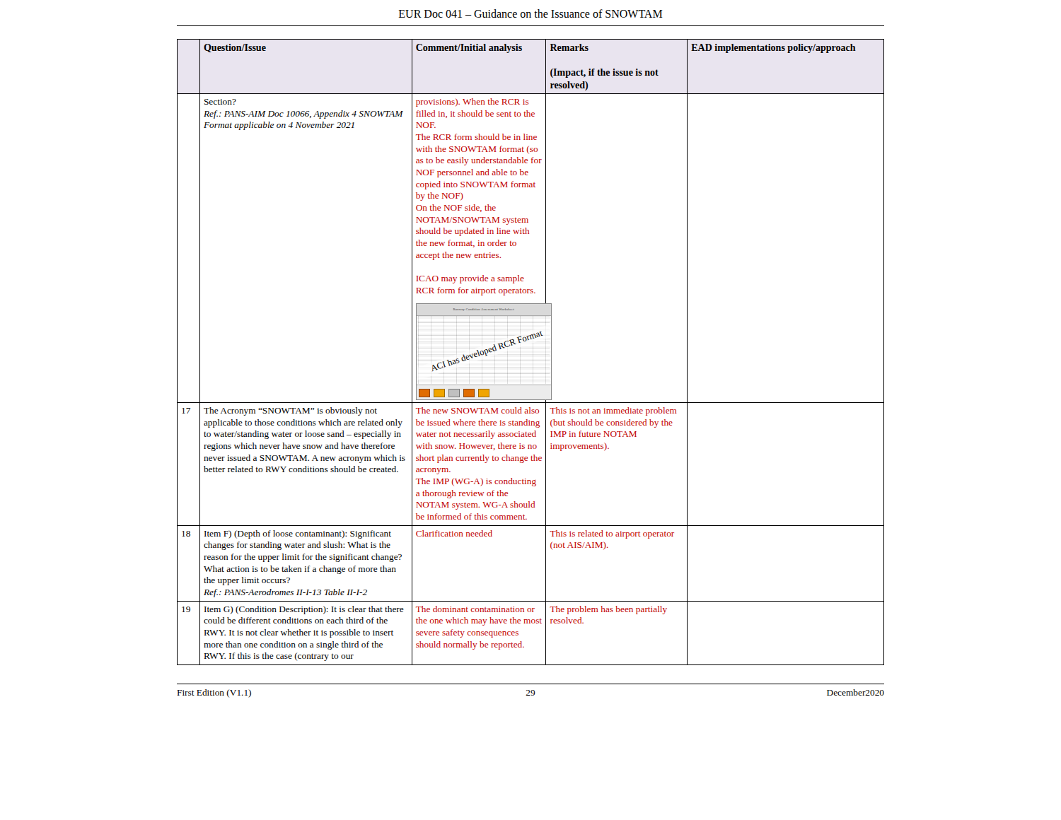EUR Doc 041 – Guidance on the Issuance of SNOWTAM
| | Question/Issue | Comment/Initial analysis | Remarks (Impact, if the issue is not resolved) | EAD implementations policy/approach |
| --- | --- | --- | --- | --- |
| | Section? Ref.: PANS-AIM Doc 10066, Appendix 4 SNOWTAM Format applicable on 4 November 2021 | provisions). When the RCR is filled in, it should be sent to the NOF. The RCR form should be in line with the SNOWTAM format (so as to be easily understandable for NOF personnel and able to be copied into SNOWTAM format by the NOF) On the NOF side, the NOTAM/SNOWTAM system should be updated in line with the new format, in order to accept the new entries. ICAO may provide a sample RCR form for airport operators. Runway Condition Assessment Worksheet ACI has developed RCR Format | | |
| 17 | The Acronym “SNOWTAM” is obviously not applicable to those conditions which are related only to water/standing water or loose sand – especially in regions which never have snow and have therefore never issued a SNOWTAM. A new acronym which is better related to RWY conditions should be created. | The new SNOWTAM could also be issued where there is standing water not necessarily associated with snow. However, there is no short plan currently to change the acronym. The IMP (WG-A) is conducting a thorough review of the NOTAM system. WG-A should be informed of this comment. | This is not an immediate problem (but should be considered by the IMP in future NOTAM improvements). | |
| 18 | Item F) (Depth of loose contaminant): Significant changes for standing water and slush: What is the reason for the upper limit for the significant change? What action is to be taken if a change of more than the upper limit occurs? Ref.: PANS-Aerodromes II-I-13 Table II-I-2 | Clarification needed | This is related to airport operator (not AIS/AIM). | |
| 19 | Item G) (Condition Description): It is clear that there could be different conditions on each third of the RWY. It is not clear whether it is possible to insert more than one condition on a single third of the RWY. If this is the case (contrary to our | The dominant contamination or the one which may have the most severe safety consequences should normally be reported. | The problem has been partially resolved. | |
First Edition (V1.1)
29
December2020